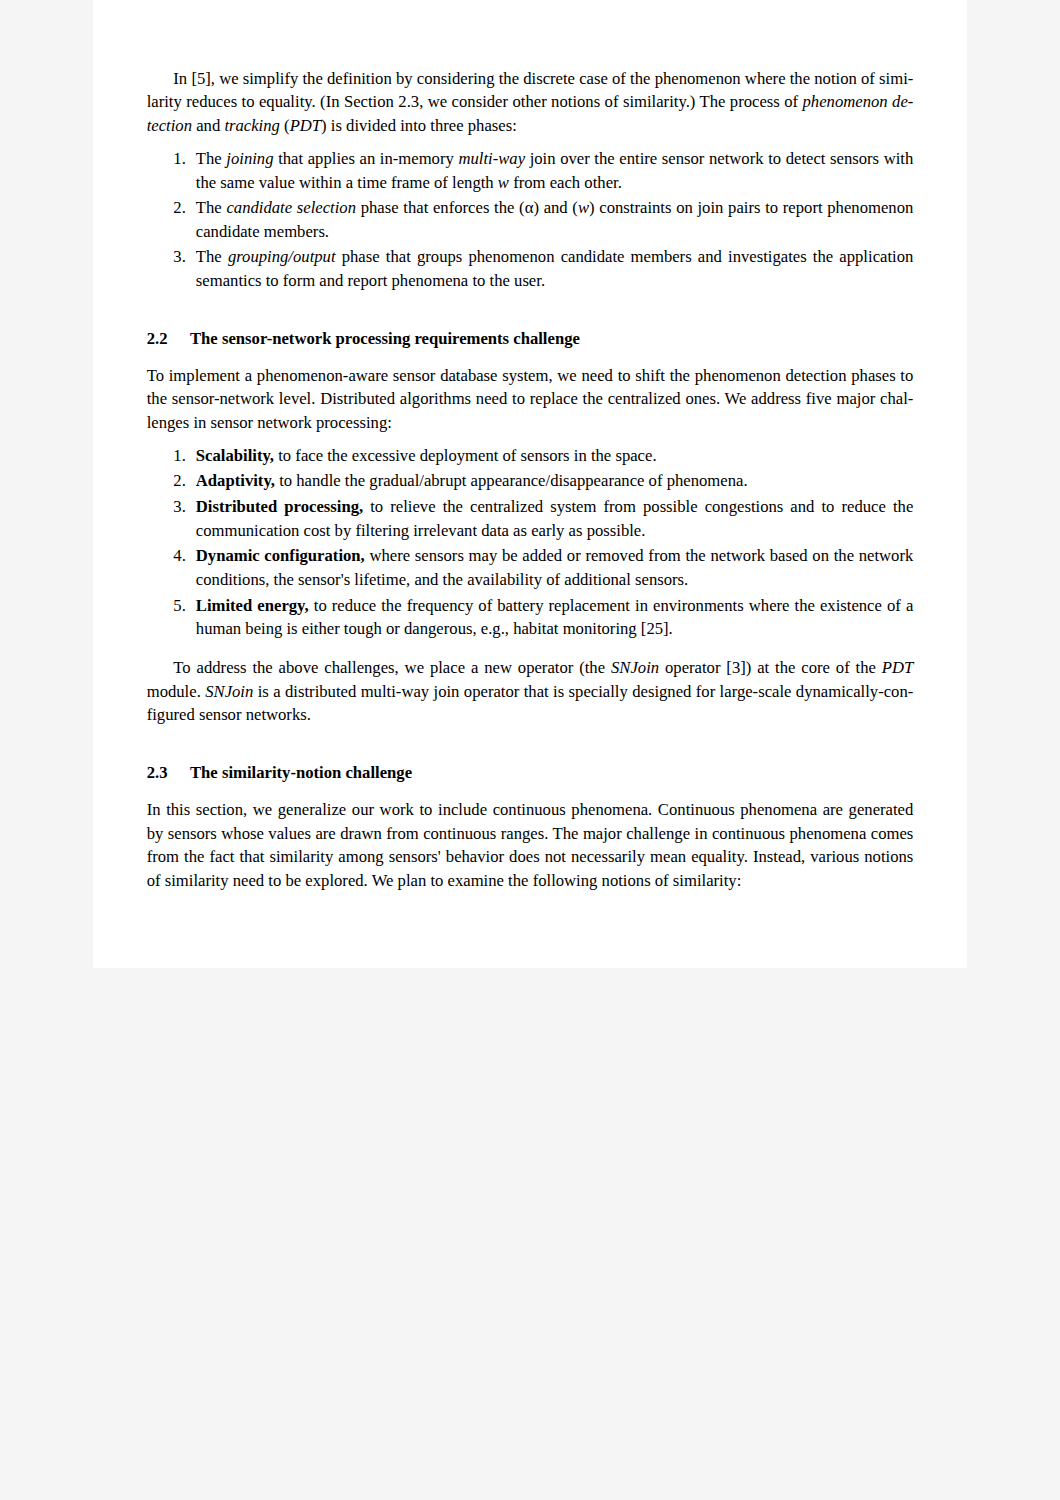In [5], we simplify the definition by considering the discrete case of the phenomenon where the notion of similarity reduces to equality. (In Section 2.3, we consider other notions of similarity.) The process of phenomenon detection and tracking (PDT) is divided into three phases:
The joining that applies an in-memory multi-way join over the entire sensor network to detect sensors with the same value within a time frame of length w from each other.
The candidate selection phase that enforces the (α) and (w) constraints on join pairs to report phenomenon candidate members.
The grouping/output phase that groups phenomenon candidate members and investigates the application semantics to form and report phenomena to the user.
2.2 The sensor-network processing requirements challenge
To implement a phenomenon-aware sensor database system, we need to shift the phenomenon detection phases to the sensor-network level. Distributed algorithms need to replace the centralized ones. We address five major challenges in sensor network processing:
Scalability, to face the excessive deployment of sensors in the space.
Adaptivity, to handle the gradual/abrupt appearance/disappearance of phenomena.
Distributed processing, to relieve the centralized system from possible congestions and to reduce the communication cost by filtering irrelevant data as early as possible.
Dynamic configuration, where sensors may be added or removed from the network based on the network conditions, the sensor's lifetime, and the availability of additional sensors.
Limited energy, to reduce the frequency of battery replacement in environments where the existence of a human being is either tough or dangerous, e.g., habitat monitoring [25].
To address the above challenges, we place a new operator (the SNJoin operator [3]) at the core of the PDT module. SNJoin is a distributed multi-way join operator that is specially designed for large-scale dynamically-configured sensor networks.
2.3 The similarity-notion challenge
In this section, we generalize our work to include continuous phenomena. Continuous phenomena are generated by sensors whose values are drawn from continuous ranges. The major challenge in continuous phenomena comes from the fact that similarity among sensors' behavior does not necessarily mean equality. Instead, various notions of similarity need to be explored. We plan to examine the following notions of similarity: